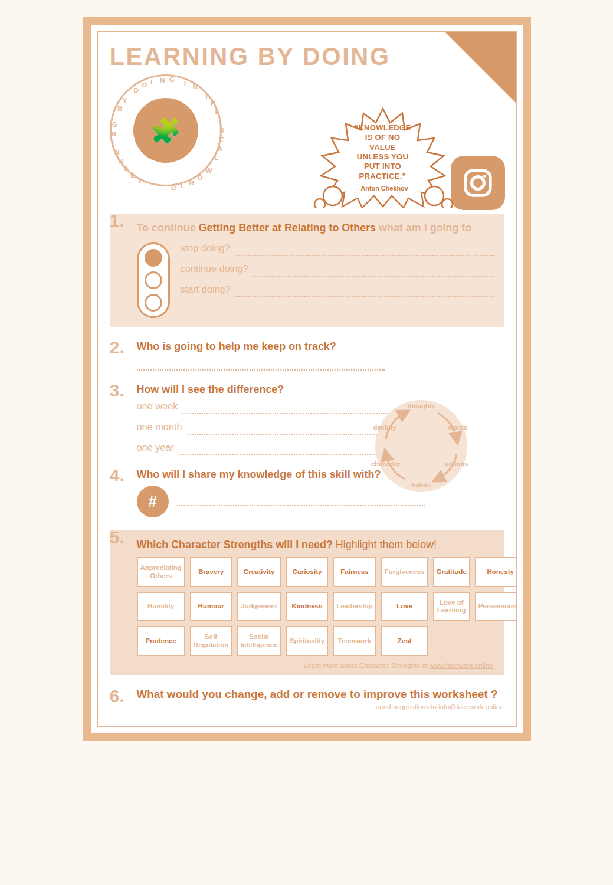Learning by Doing
L E A R N I N G B Y D O I N G I N T H E R E A L W O R L D
🧩
“Knowledge is of no value unless you put into practice.”
- Anton Chekhov
To continue Getting Better at Relating to Others what am I going to
stop doing?
continue doing?
start doing?
Who is going to help me keep on track?
How will I see the difference?
one week
one month
one year
thoughts words actions habits character destiny
Who will I share my knowledge of this skill with?
#
Which Character Strengths will I need? Highlight them below!
Appreciating Others Bravery Creativity Curiosity Fairness Forgiveness Gratitude Honesty Hope Humility Humour Judgement Kindness Leadership Love Love of Learning Perseverance Perspective Prudence Self Regulation Social Intelligence Spirituality Teamwork Zest
Learn more about Character Strengths at www.facework.online
What would you change, add or remove to improve this worksheet ?
send suggestions to info@facework.online